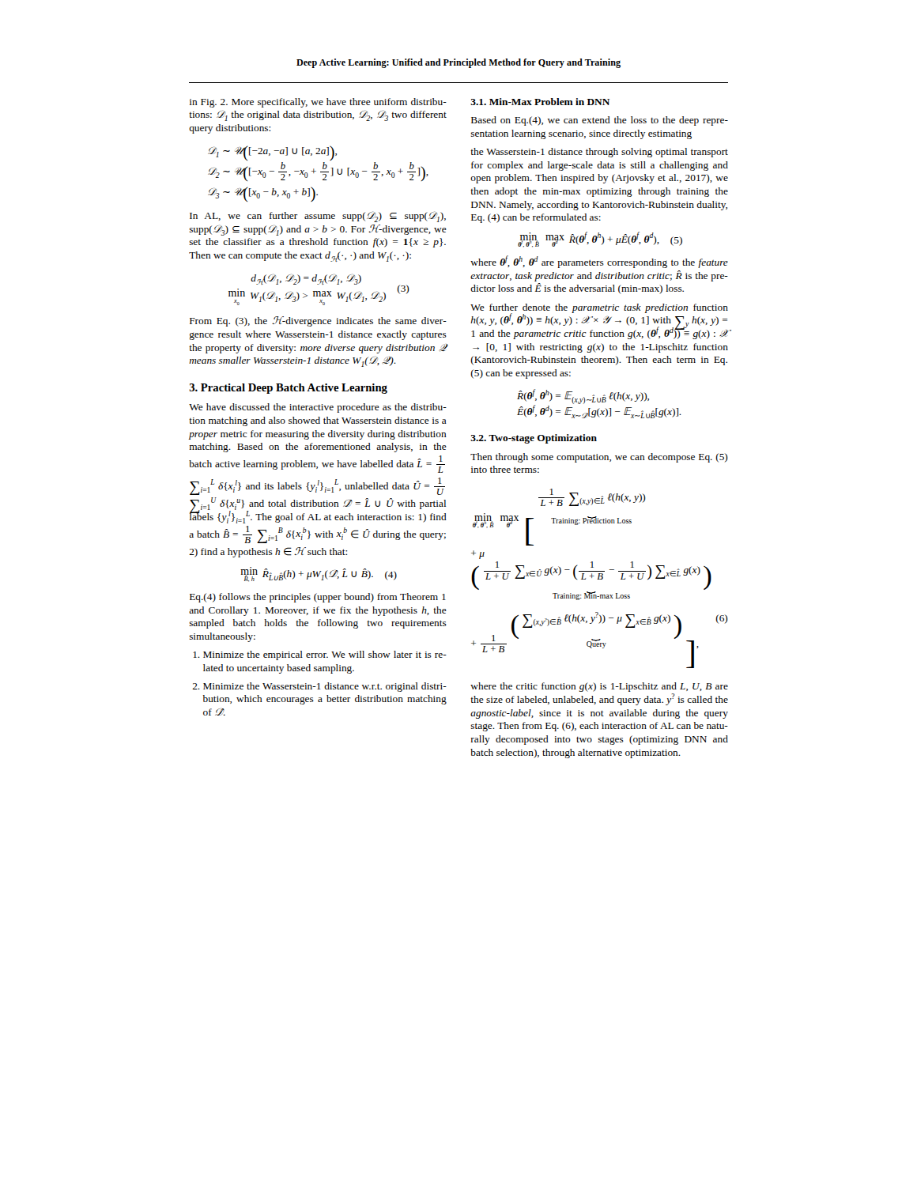Deep Active Learning: Unified and Principled Method for Query and Training
in Fig. 2. More specifically, we have three uniform distributions: 𝒟1 the original data distribution, 𝒟2, 𝒟3 two different query distributions:
| 𝒟 1 ∼ 𝒰 ( [−2 a , − a ] ∪ [ a , 2 a ] ) , 𝒟 2 ∼ 𝒰 ( [− x 0 − b 2 , − x 0 + b 2 ] ∪ [ x 0 − b 2 , x 0 + b 2 ] ) , 𝒟 3 ∼ 𝒰 ( [ x 0 − b , x 0 + b ] ) . |
In AL, we can further assume supp(𝒟2) ⊆ supp(𝒟1), supp(𝒟3) ⊆ supp(𝒟1) and a > b > 0. For ℋ-divergence, we set the classifier as a threshold function f(x) = 1{x ≥ p}. Then we can compute the exact dℋ(·, ·) and W1(·, ·):
| d ℋ ( 𝒟 1 , 𝒟 2 ) = d ℋ ( 𝒟 1 , 𝒟 3 ) min x 0 W 1 ( 𝒟 1 , 𝒟 3 ) > max x 0 W 1 ( 𝒟 1 , 𝒟 2 ) | (3) |
From Eq. (3), the ℋ-divergence indicates the same divergence result where Wasserstein-1 distance exactly captures the property of diversity: more diverse query distribution 𝒬 means smaller Wasserstein-1 distance W1(𝒟, 𝒬).
3. Practical Deep Batch Active Learning
We have discussed the interactive procedure as the distribution matching and also showed that Wasserstein distance is a proper metric for measuring the diversity during distribution matching. Based on the aforementioned analysis, in the batch active learning problem, we have labelled data L̂ = 1 L ∑i=1L δ{xil} and its labels {yil}i=1L, unlabelled data Û = 1 U ∑i=1U δ{xiu} and total distribution 𝒟̂ = L̂ ∪ Û with partial labels {yil}i=1L. The goal of AL at each interaction is: 1) find a batch B̂ = 1 B ∑i=1B δ{xib} with xib ∈ Û during the query; 2) find a hypothesis h ∈ ℋ such that:
| min B̂ , h R̂ L̂∪B̂ ( h ) + μW 1 ( 𝒟̂ , L̂ ∪ B̂ ). | (4) |
Eq.(4) follows the principles (upper bound) from Theorem 1 and Corollary 1. Moreover, if we fix the hypothesis h, the sampled batch holds the following two requirements simultaneously:
Minimize the empirical error. We will show later it is related to uncertainty based sampling.
Minimize the Wasserstein-1 distance w.r.t. original distribution, which encourages a better distribution matching of 𝒟̂.
3.1. Min-Max Problem in DNN
Based on Eq.(4), we can extend the loss to the deep representation learning scenario, since directly estimating
the Wasserstein-1 distance through solving optimal transport for complex and large-scale data is still a challenging and open problem. Then inspired by (Arjovsky et al., 2017), we then adopt the min-max optimizing through training the DNN. Namely, according to Kantorovich-Rubinstein duality, Eq. (4) can be reformulated as:
| min θ f , θ h , B̂ max θ d R̂ ( θ f , θ h ) + μÊ ( θ f , θ d ), | (5) |
where θf, θh, θd are parameters corresponding to the feature extractor, task predictor and distribution critic; R̂ is the predictor loss and Ê is the adversarial (min-max) loss.
We further denote the parametric task prediction function h(x, y, (θf, θh)) ≡ h(x, y) : 𝒳 × 𝒴 → (0, 1] with ∑y h(x, y) = 1 and the parametric critic function g(x, (θf, θd)) ≡ g(x) : 𝒳 → [0, 1] with restricting g(x) to the 1-Lipschitz function (Kantorovich-Rubinstein theorem). Then each term in Eq. (5) can be expressed as:
| R̂ ( θ f , θ h ) = 𝔼 ( x , y )∼ L̂ ∪ B̂ ℓ ( h ( x , y )), Ê ( θ f , θ d ) = 𝔼 x ∼ 𝒟̂ [ g ( x )] − 𝔼 x ∼ L̂ ∪ B̂ [ g ( x )]. |
3.2. Two-stage Optimization
Then through some computation, we can decompose Eq. (5) into three terms:
| min θ f , θ h , B̂ max θ d [ 1 L + B ∑ ( x , y )∈ L̂ ℓ ( h ( x , y )) ⏟ Training: Prediction Loss + μ ( 1 L + U ∑ x ∈ Û g ( x ) − ( 1 L + B − 1 L + U ) ∑ x ∈ L̂ g ( x ) ) ⏟ Training: Min-max Loss + 1 L + B ( ∑ ( x , y ? )∈ B̂ ℓ ( h ( x , y ? )) − μ ∑ x ∈ B̂ g ( x ) ) ⏟ Query ] , (6) |
where the critic function g(x) is 1-Lipschitz and L, U, B are the size of labeled, unlabeled, and query data. y? is called the agnostic-label, since it is not available during the query stage. Then from Eq. (6), each interaction of AL can be naturally decomposed into two stages (optimizing DNN and batch selection), through alternative optimization.